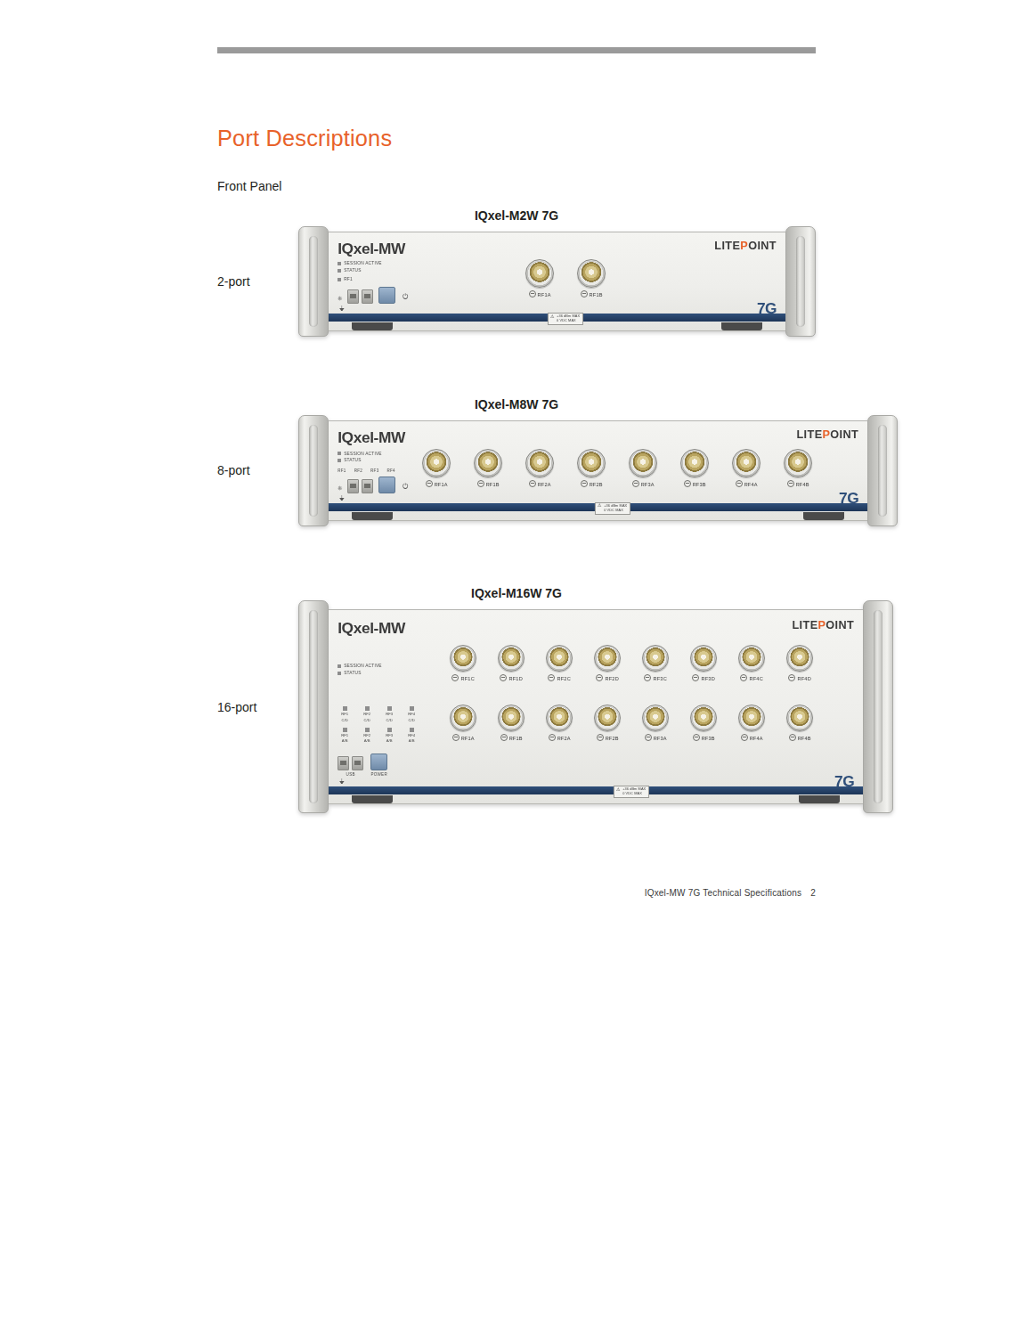Port Descriptions
Front Panel
IQxel-M2W 7G
2-port
IQxel-MW
LITE POINT
SESSION ACTIVE
STATUS
RF1
⎈
⏻
⏚
RF1A
RF1B
+36 dBm MAX
0 VDC MAX
7G
IQxel-M8W 7G
8-port
IQxel-MW
LITE POINT
SESSION ACTIVE
STATUS
RF1
RF2
RF3
RF4
⎈
⏻
⏚
RF1A
RF1B
RF2A
RF2B
RF3A
RF3B
RF4A
RF4B
+36 dBm MAX
0 VDC MAX
7G
IQxel-M16W 7G
16-port
IQxel-MW
LITE POINT
SESSION ACTIVE
STATUS
RF1
C/D
RF2
C/D
RF3
C/D
RF4
C/D
RF1
A/B
RF2
A/B
RF3
A/B
RF4
A/B
USB
POWER
⏚
RF1C
RF1D
RF2C
RF2D
RF3C
RF3D
RF4C
RF4D
RF1A
RF1B
RF2A
RF2B
RF3A
RF3B
RF4A
RF4B
+36 dBm MAX
0 VDC MAX
7G
IQxel-MW 7G Technical Specifications2